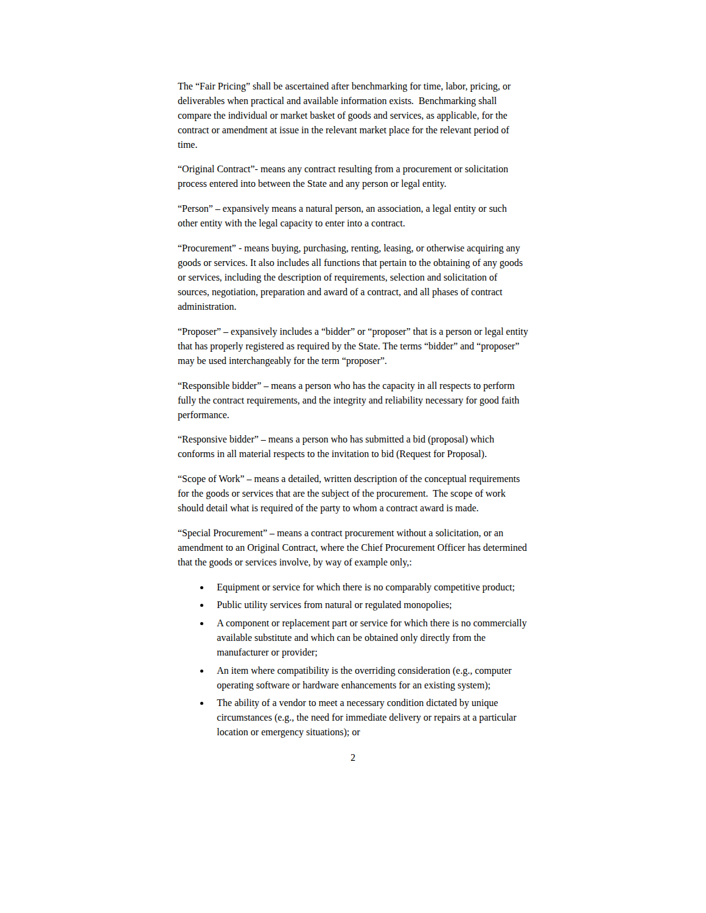The “Fair Pricing” shall be ascertained after benchmarking for time, labor, pricing, or deliverables when practical and available information exists. Benchmarking shall compare the individual or market basket of goods and services, as applicable, for the contract or amendment at issue in the relevant market place for the relevant period of time.
“Original Contract”- means any contract resulting from a procurement or solicitation process entered into between the State and any person or legal entity.
“Person” – expansively means a natural person, an association, a legal entity or such other entity with the legal capacity to enter into a contract.
“Procurement” - means buying, purchasing, renting, leasing, or otherwise acquiring any goods or services. It also includes all functions that pertain to the obtaining of any goods or services, including the description of requirements, selection and solicitation of sources, negotiation, preparation and award of a contract, and all phases of contract administration.
“Proposer” – expansively includes a “bidder” or “proposer” that is a person or legal entity that has properly registered as required by the State. The terms “bidder” and “proposer” may be used interchangeably for the term “proposer”.
“Responsible bidder” – means a person who has the capacity in all respects to perform fully the contract requirements, and the integrity and reliability necessary for good faith performance.
“Responsive bidder” – means a person who has submitted a bid (proposal) which conforms in all material respects to the invitation to bid (Request for Proposal).
“Scope of Work” – means a detailed, written description of the conceptual requirements for the goods or services that are the subject of the procurement. The scope of work should detail what is required of the party to whom a contract award is made.
“Special Procurement” – means a contract procurement without a solicitation, or an amendment to an Original Contract, where the Chief Procurement Officer has determined that the goods or services involve, by way of example only,:
Equipment or service for which there is no comparably competitive product;
Public utility services from natural or regulated monopolies;
A component or replacement part or service for which there is no commercially available substitute and which can be obtained only directly from the manufacturer or provider;
An item where compatibility is the overriding consideration (e.g., computer operating software or hardware enhancements for an existing system);
The ability of a vendor to meet a necessary condition dictated by unique circumstances (e.g., the need for immediate delivery or repairs at a particular location or emergency situations); or
2